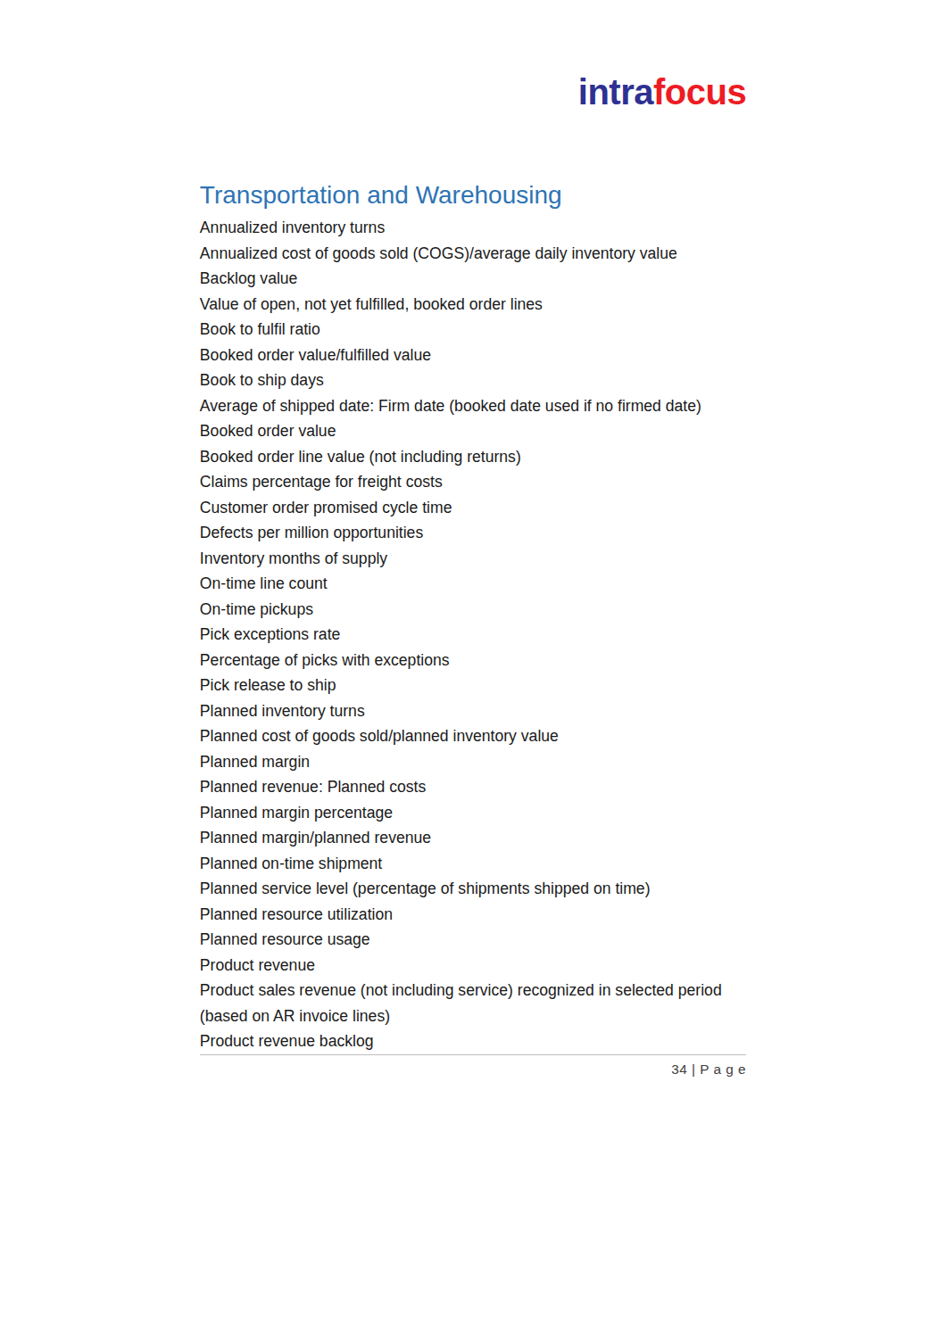intra focus
Transportation and Warehousing
Annualized inventory turns
Annualized cost of goods sold (COGS)/average daily inventory value
Backlog value
Value of open, not yet fulfilled, booked order lines
Book to fulfil ratio
Booked order value/fulfilled value
Book to ship days
Average of shipped date: Firm date (booked date used if no firmed date)
Booked order value
Booked order line value (not including returns)
Claims percentage for freight costs
Customer order promised cycle time
Defects per million opportunities
Inventory months of supply
On-time line count
On-time pickups
Pick exceptions rate
Percentage of picks with exceptions
Pick release to ship
Planned inventory turns
Planned cost of goods sold/planned inventory value
Planned margin
Planned revenue: Planned costs
Planned margin percentage
Planned margin/planned revenue
Planned on-time shipment
Planned service level (percentage of shipments shipped on time)
Planned resource utilization
Planned resource usage
Product revenue
Product sales revenue (not including service) recognized in selected period (based on AR invoice lines)
Product revenue backlog
34 | P a g e